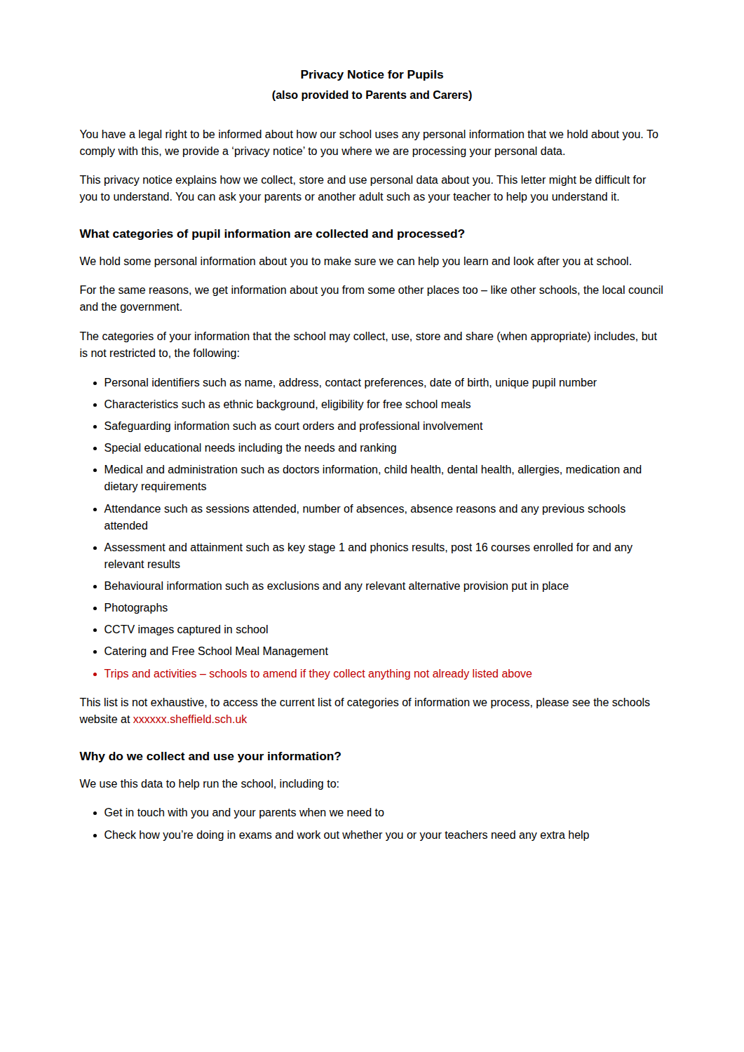Privacy Notice for Pupils
(also provided to Parents and Carers)
You have a legal right to be informed about how our school uses any personal information that we hold about you. To comply with this, we provide a ‘privacy notice’ to you where we are processing your personal data.
This privacy notice explains how we collect, store and use personal data about you. This letter might be difficult for you to understand. You can ask your parents or another adult such as your teacher to help you understand it.
What categories of pupil information are collected and processed?
We hold some personal information about you to make sure we can help you learn and look after you at school.
For the same reasons, we get information about you from some other places too – like other schools, the local council and the government.
The categories of your information that the school may collect, use, store and share (when appropriate) includes, but is not restricted to, the following:
Personal identifiers such as name, address, contact preferences, date of birth, unique pupil number
Characteristics such as ethnic background, eligibility for free school meals
Safeguarding information such as court orders and professional involvement
Special educational needs including the needs and ranking
Medical and administration such as doctors information, child health, dental health, allergies, medication and dietary requirements
Attendance such as sessions attended, number of absences, absence reasons and any previous schools attended
Assessment and attainment such as key stage 1 and phonics results, post 16 courses enrolled for and any relevant results
Behavioural information such as exclusions and any relevant alternative provision put in place
Photographs
CCTV images captured in school
Catering and Free School Meal Management
Trips and activities – schools to amend if they collect anything not already listed above
This list is not exhaustive, to access the current list of categories of information we process, please see the schools website at xxxxxx.sheffield.sch.uk
Why do we collect and use your information?
We use this data to help run the school, including to:
Get in touch with you and your parents when we need to
Check how you’re doing in exams and work out whether you or your teachers need any extra help